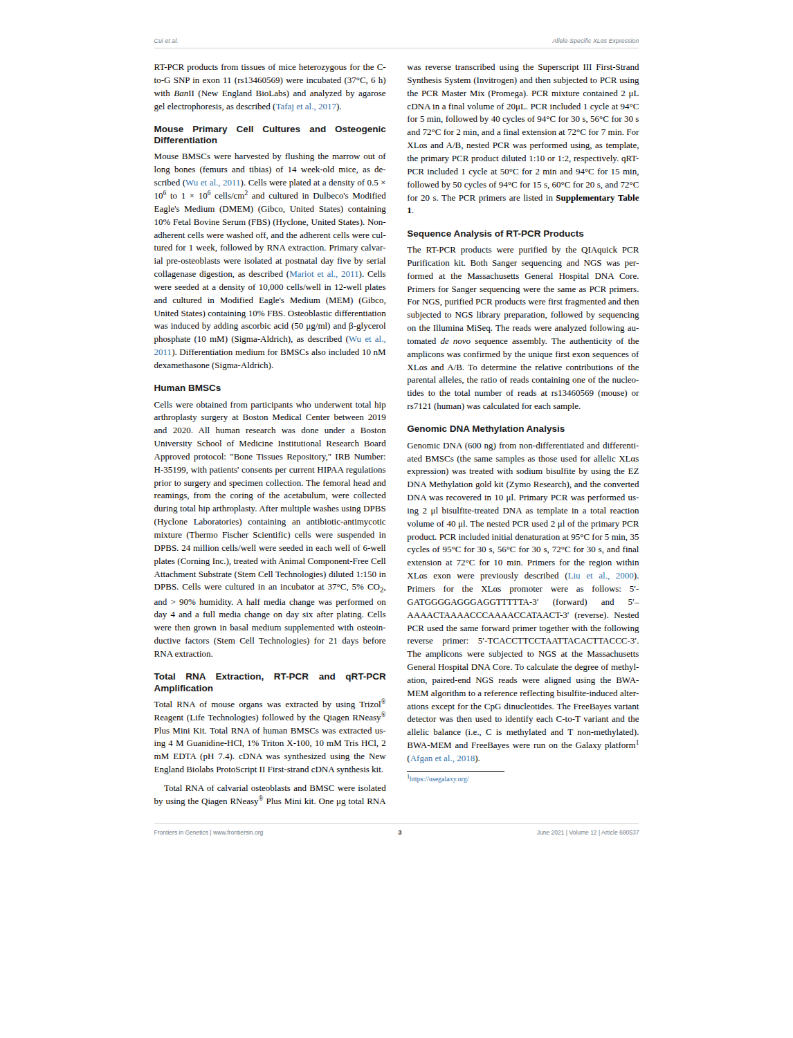Cui et al.
Allele-Specific XLαs Expression
RT-PCR products from tissues of mice heterozygous for the C-to-G SNP in exon 11 (rs13460569) were incubated (37°C, 6 h) with Ban II (New England BioLabs) and analyzed by agarose gel electrophoresis, as described (Tafaj et al., 2017).
Mouse Primary Cell Cultures and Osteogenic Differentiation
Mouse BMSCs were harvested by flushing the marrow out of long bones (femurs and tibias) of 14 week-old mice, as described (Wu et al., 2011). Cells were plated at a density of 0.5 × 106 to 1 × 106 cells/cm2 and cultured in Dulbeco's Modified Eagle's Medium (DMEM) (Gibco, United States) containing 10% Fetal Bovine Serum (FBS) (Hyclone, United States). Non-adherent cells were washed off, and the adherent cells were cultured for 1 week, followed by RNA extraction. Primary calvarial pre-osteoblasts were isolated at postnatal day five by serial collagenase digestion, as described (Mariot et al., 2011). Cells were seeded at a density of 10,000 cells/well in 12-well plates and cultured in Modified Eagle's Medium (MEM) (Gibco, United States) containing 10% FBS. Osteoblastic differentiation was induced by adding ascorbic acid (50 μg/ml) and β-glycerol phosphate (10 mM) (Sigma-Aldrich), as described (Wu et al., 2011). Differentiation medium for BMSCs also included 10 nM dexamethasone (Sigma-Aldrich).
Human BMSCs
Cells were obtained from participants who underwent total hip arthroplasty surgery at Boston Medical Center between 2019 and 2020. All human research was done under a Boston University School of Medicine Institutional Research Board Approved protocol: "Bone Tissues Repository," IRB Number: H-35199, with patients' consents per current HIPAA regulations prior to surgery and specimen collection. The femoral head and reamings, from the coring of the acetabulum, were collected during total hip arthroplasty. After multiple washes using DPBS (Hyclone Laboratories) containing an antibiotic-antimycotic mixture (Thermo Fischer Scientific) cells were suspended in DPBS. 24 million cells/well were seeded in each well of 6-well plates (Corning Inc.), treated with Animal Component-Free Cell Attachment Substrate (Stem Cell Technologies) diluted 1:150 in DPBS. Cells were cultured in an incubator at 37°C, 5% CO2, and > 90% humidity. A half media change was performed on day 4 and a full media change on day six after plating. Cells were then grown in basal medium supplemented with osteoinductive factors (Stem Cell Technologies) for 21 days before RNA extraction.
Total RNA Extraction, RT-PCR and qRT-PCR Amplification
Total RNA of mouse organs was extracted by using Trizol® Reagent (Life Technologies) followed by the Qiagen RNeasy® Plus Mini Kit. Total RNA of human BMSCs was extracted using 4 M Guanidine-HCl, 1% Triton X-100, 10 mM Tris HCl, 2 mM EDTA (pH 7.4). cDNA was synthesized using the New England Biolabs ProtoScript II First-strand cDNA synthesis kit.
Total RNA of calvarial osteoblasts and BMSC were isolated by using the Qiagen RNeasy® Plus Mini kit. One μg total RNA was reverse transcribed using the Superscript III First-Strand Synthesis System (Invitrogen) and then subjected to PCR using the PCR Master Mix (Promega). PCR mixture contained 2 μL cDNA in a final volume of 20μL. PCR included 1 cycle at 94°C for 5 min, followed by 40 cycles of 94°C for 30 s, 56°C for 30 s and 72°C for 2 min, and a final extension at 72°C for 7 min. For XLαs and A/B, nested PCR was performed using, as template, the primary PCR product diluted 1:10 or 1:2, respectively. qRT-PCR included 1 cycle at 50°C for 2 min and 94°C for 15 min, followed by 50 cycles of 94°C for 15 s, 60°C for 20 s, and 72°C for 20 s. The PCR primers are listed in Supplementary Table 1.
Sequence Analysis of RT-PCR Products
The RT-PCR products were purified by the QIAquick PCR Purification kit. Both Sanger sequencing and NGS was performed at the Massachusetts General Hospital DNA Core. Primers for Sanger sequencing were the same as PCR primers. For NGS, purified PCR products were first fragmented and then subjected to NGS library preparation, followed by sequencing on the Illumina MiSeq. The reads were analyzed following automated de novo sequence assembly. The authenticity of the amplicons was confirmed by the unique first exon sequences of XLαs and A/B. To determine the relative contributions of the parental alleles, the ratio of reads containing one of the nucleotides to the total number of reads at rs13460569 (mouse) or rs7121 (human) was calculated for each sample.
Genomic DNA Methylation Analysis
Genomic DNA (600 ng) from non-differentiated and differentiated BMSCs (the same samples as those used for allelic XLαs expression) was treated with sodium bisulfite by using the EZ DNA Methylation gold kit (Zymo Research), and the converted DNA was recovered in 10 μl. Primary PCR was performed using 2 μl bisulfite-treated DNA as template in a total reaction volume of 40 μl. The nested PCR used 2 μl of the primary PCR product. PCR included initial denaturation at 95°C for 5 min, 35 cycles of 95°C for 30 s, 56°C for 30 s, 72°C for 30 s, and final extension at 72°C for 10 min. Primers for the region within XLαs exon were previously described (Liu et al., 2000). Primers for the XLαs promoter were as follows: 5′-GATGGGGAGGGAGGTTTTTA-3′ (forward) and 5′–AAAACTAAAACCCAAAACCATAACT-3′ (reverse). Nested PCR used the same forward primer together with the following reverse primer: 5′-TCACCTTCCTAATTACACTTACCC-3′. The amplicons were subjected to NGS at the Massachusetts General Hospital DNA Core. To calculate the degree of methylation, paired-end NGS reads were aligned using the BWA-MEM algorithm to a reference reflecting bisulfite-induced alterations except for the CpG dinucleotides. The FreeBayes variant detector was then used to identify each C-to-T variant and the allelic balance (i.e., C is methylated and T non-methylated). BWA-MEM and FreeBayes were run on the Galaxy platform1 (Afgan et al., 2018).
1https://usegalaxy.org/
Frontiers in Genetics | www.frontiersin.org
3
June 2021 | Volume 12 | Article 680537